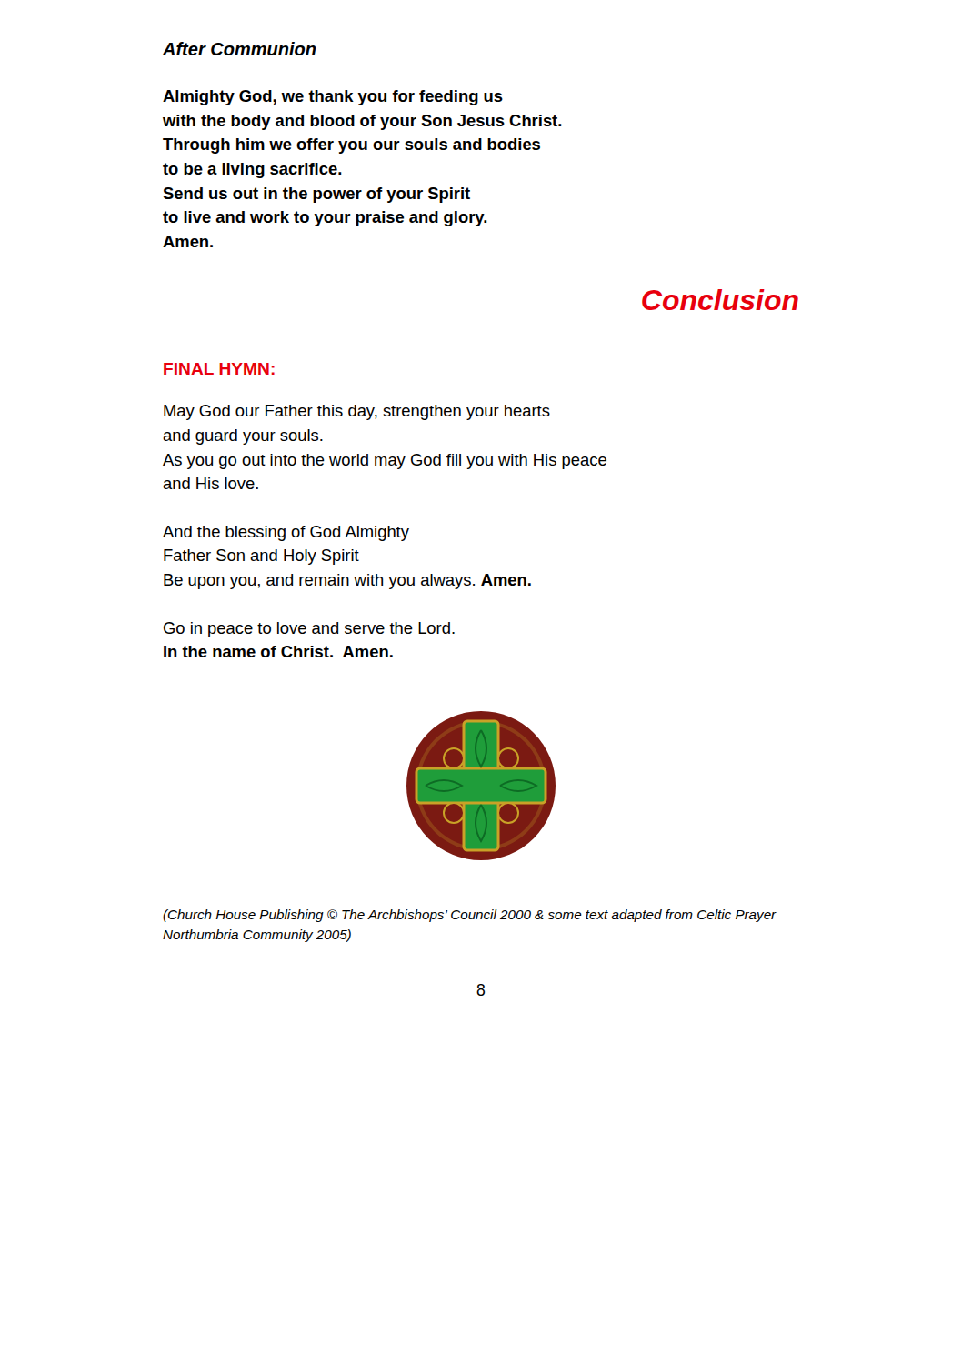After Communion
Almighty God, we thank you for feeding us
with the body and blood of your Son Jesus Christ.
Through him we offer you our souls and bodies
to be a living sacrifice.
Send us out in the power of your Spirit
to live and work to your praise and glory.
Amen.
Conclusion
FINAL HYMN:
May God our Father this day, strengthen your hearts
and guard your souls.
As you go out into the world may God fill you with His peace
and His love.
And the blessing of God Almighty
Father Son and Holy Spirit
Be upon you, and remain with you always. Amen.
Go in peace to love and serve the Lord.
In the name of Christ. Amen.
(Church House Publishing © The Archbishops’ Council 2000 & some text adapted from Celtic Prayer Northumbria Community 2005)
8